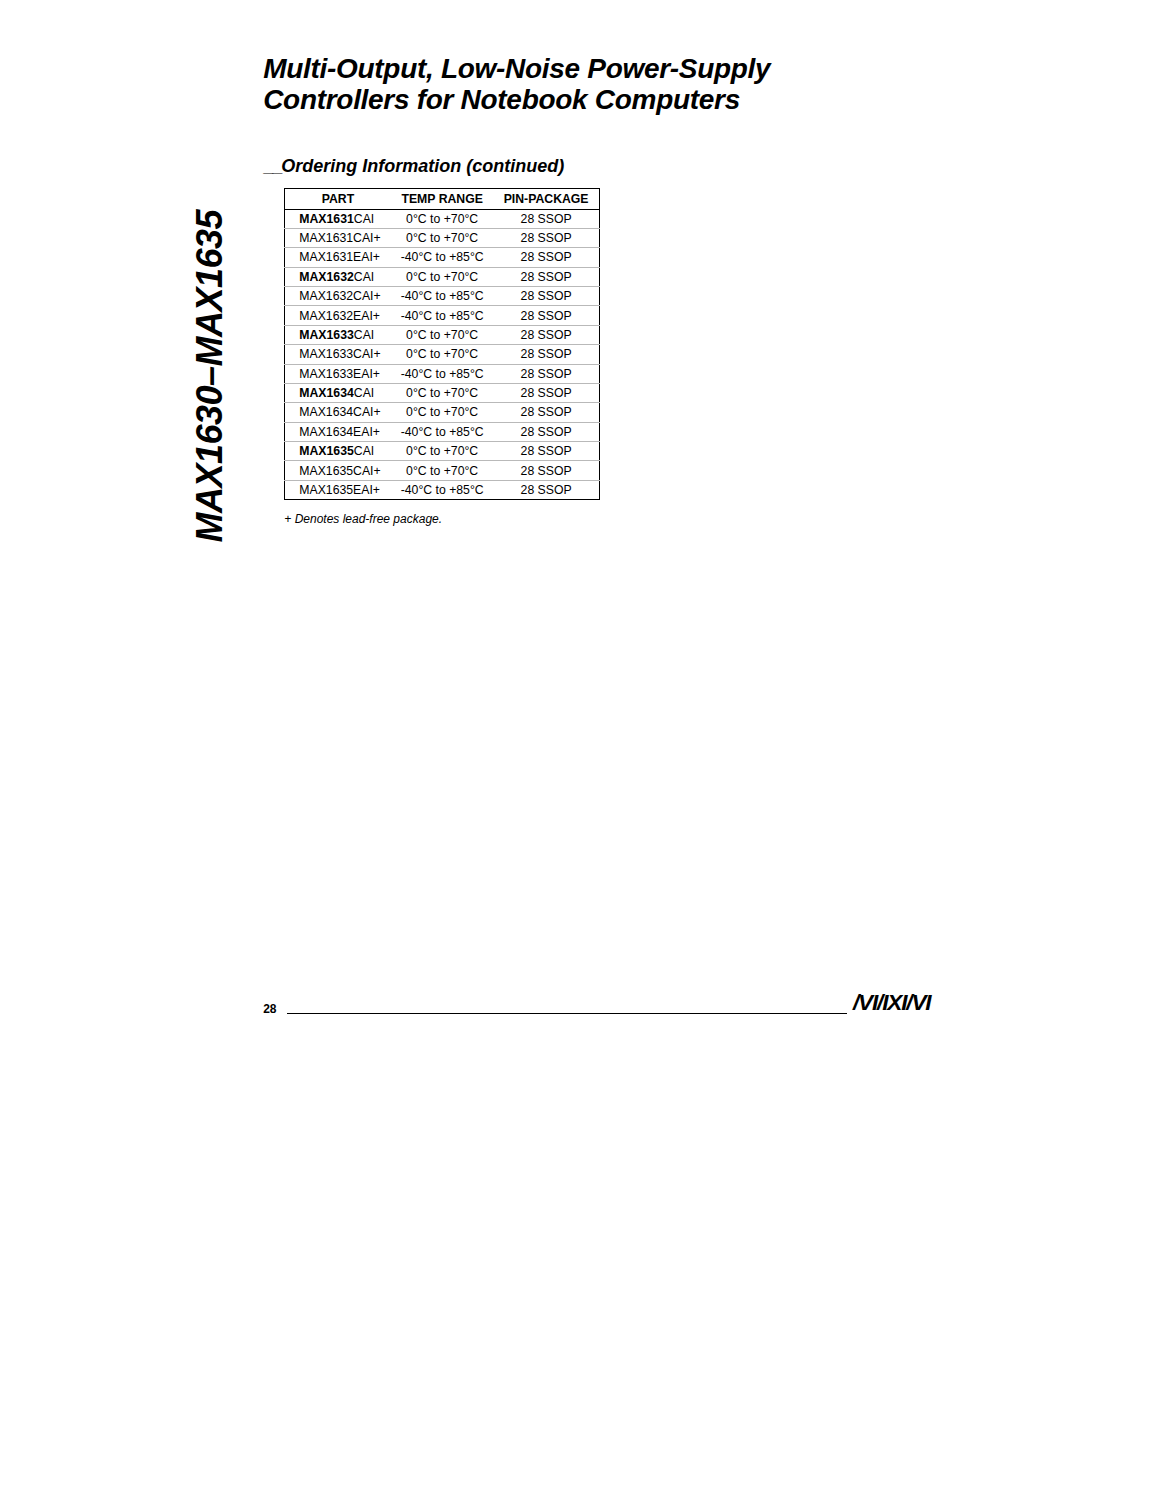MAX1630–MAX1635
Multi-Output, Low-Noise Power-Supply
Controllers for Notebook Computers
__Ordering Information (continued)
| PART | TEMP RANGE | PIN-PACKAGE |
| --- | --- | --- |
| MAX1631 CAI | 0°C to +70°C | 28 SSOP |
| MAX1631CAI+ | 0°C to +70°C | 28 SSOP |
| MAX1631EAI+ | -40°C to +85°C | 28 SSOP |
| MAX1632 CAI | 0°C to +70°C | 28 SSOP |
| MAX1632CAI+ | -40°C to +85°C | 28 SSOP |
| MAX1632EAI+ | -40°C to +85°C | 28 SSOP |
| MAX1633 CAI | 0°C to +70°C | 28 SSOP |
| MAX1633CAI+ | 0°C to +70°C | 28 SSOP |
| MAX1633EAI+ | -40°C to +85°C | 28 SSOP |
| MAX1634 CAI | 0°C to +70°C | 28 SSOP |
| MAX1634CAI+ | 0°C to +70°C | 28 SSOP |
| MAX1634EAI+ | -40°C to +85°C | 28 SSOP |
| MAX1635 CAI | 0°C to +70°C | 28 SSOP |
| MAX1635CAI+ | 0°C to +70°C | 28 SSOP |
| MAX1635EAI+ | -40°C to +85°C | 28 SSOP |
+ Denotes lead-free package.
28 /VI/IXI/VI